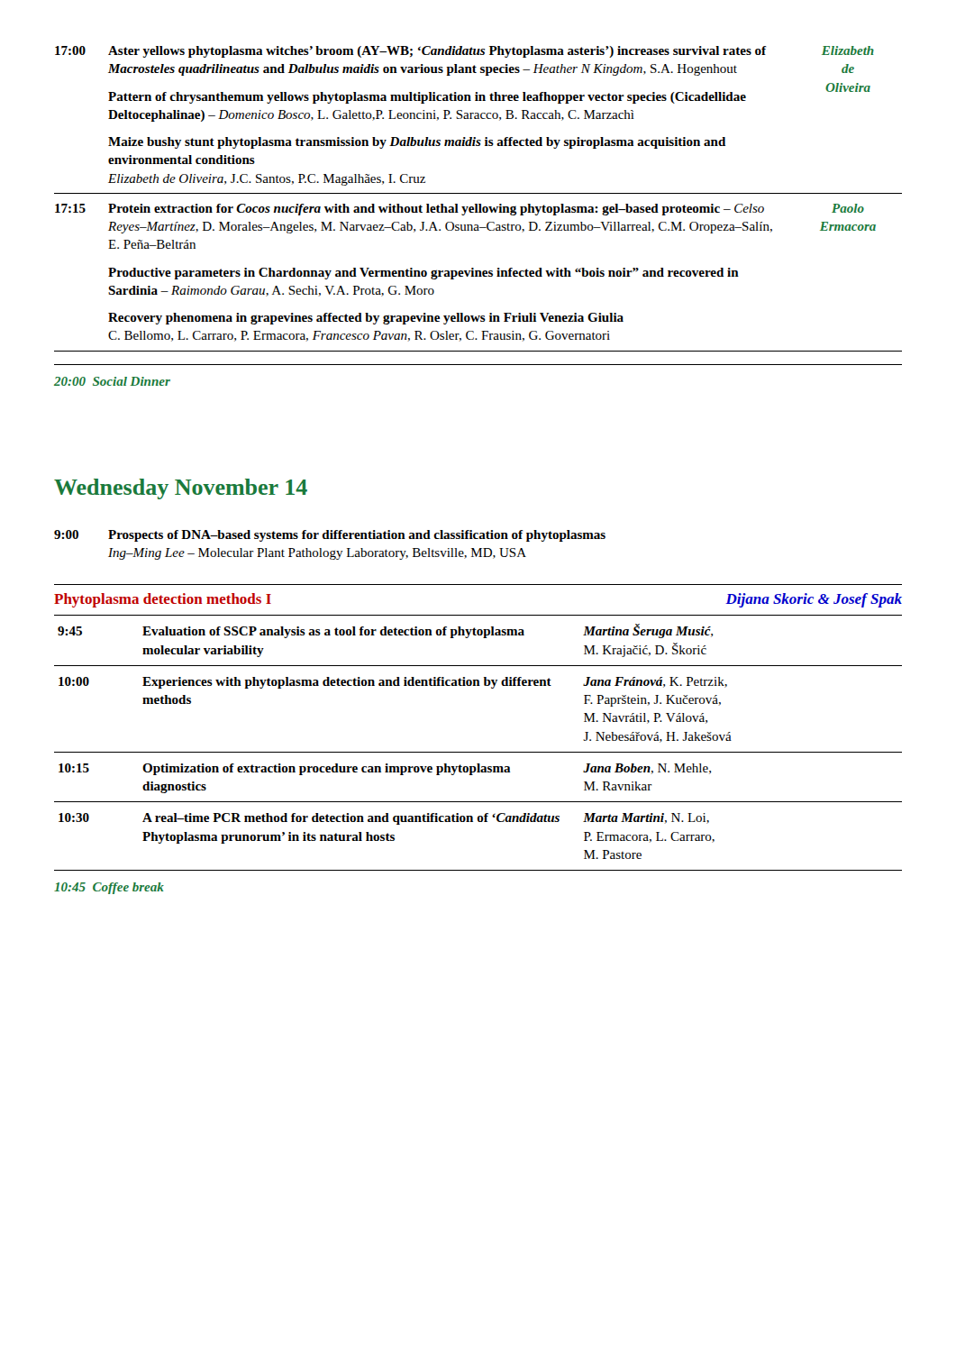17:00
Aster yellows phytoplasma witches’ broom (AY–WB; ‘Candidatus Phytoplasma asteris’) increases survival rates of Macrosteles quadrilineatus and Dalbulus maidis on various plant species – Heather N Kingdom, S.A. Hogenhout
Pattern of chrysanthemum yellows phytoplasma multiplication in three leafhopper vector species (Cicadellidae Deltocephalinae) – Domenico Bosco, L. Galetto,P. Leoncini, P. Saracco, B. Raccah, C. Marzachì
Maize bushy stunt phytoplasma transmission by Dalbulus maidis is affected by spiroplasma acquisition and environmental conditions
Elizabeth de Oliveira, J.C. Santos, P.C. Magalhães, I. Cruz
Elizabeth
de
Oliveira
17:15
Protein extraction for Cocos nucifera with and without lethal yellowing phytoplasma: gel–based proteomic – Celso Reyes–Martínez, D. Morales–Angeles, M. Narvaez–Cab, J.A. Osuna–Castro, D. Zizumbo–Villarreal, C.M. Oropeza–Salín, E. Peña–Beltrán
Productive parameters in Chardonnay and Vermentino grapevines infected with “bois noir” and recovered in Sardinia – Raimondo Garau, A. Sechi, V.A. Prota, G. Moro
Recovery phenomena in grapevines affected by grapevine yellows in Friuli Venezia Giulia
C. Bellomo, L. Carraro, P. Ermacora, Francesco Pavan, R. Osler, C. Frausin, G. Governatori
Paolo
Ermacora
20:00 Social Dinner
Wednesday November 14
9:00
Prospects of DNA–based systems for differentiation and classification of phytoplasmas
Ing–Ming Lee – Molecular Plant Pathology Laboratory, Beltsville, MD, USA
Phytoplasma detection methods I
Dijana Skoric & Josef Spak
| 9:45 | Evaluation of SSCP analysis as a tool for detection of phytoplasma molecular variability | Martina Šeruga Musić , M. Krajačić, D. Škorić |
| 10:00 | Experiences with phytoplasma detection and identification by different methods | Jana Fránová , K. Petrzik, F. Paprštein, J. Kučerová, M. Navrátil, P. Válová, J. Nebesářová, H. Jakešová |
| 10:15 | Optimization of extraction procedure can improve phytoplasma diagnostics | Jana Boben , N. Mehle, M. Ravnikar |
| 10:30 | A real–time PCR method for detection and quantification of ‘ Candidatus Phytoplasma prunorum’ in its natural hosts | Marta Martini , N. Loi, P. Ermacora, L. Carraro, M. Pastore |
10:45 Coffee break